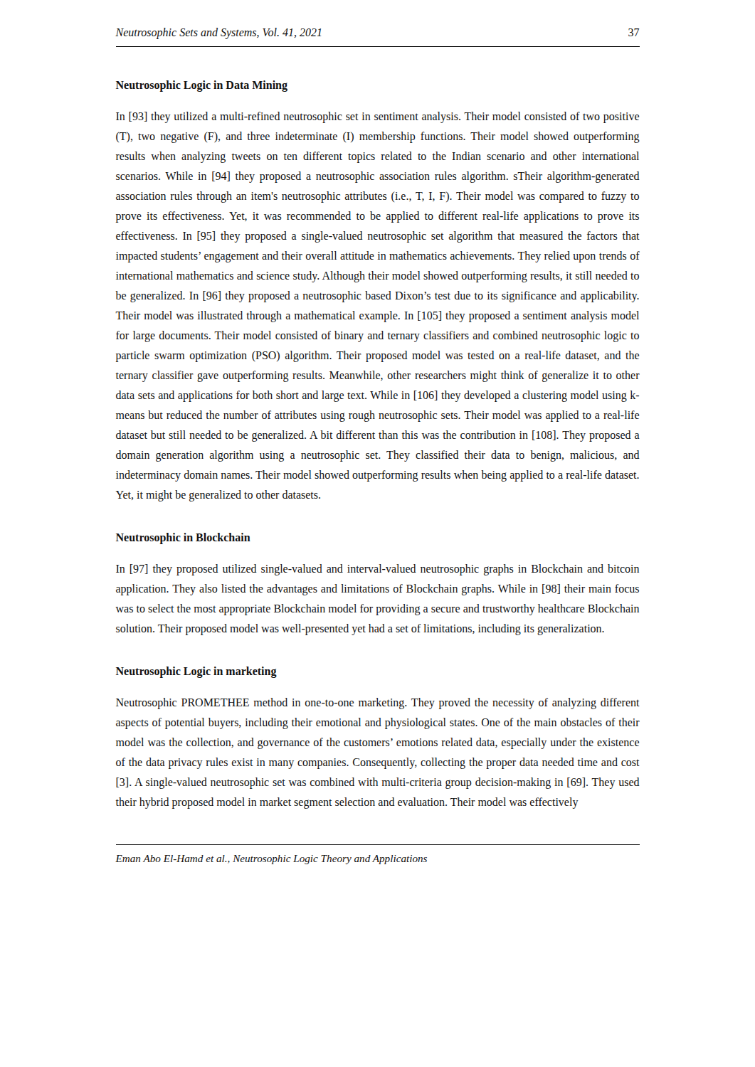Neutrosophic Sets and Systems, Vol. 41, 2021 37
Neutrosophic Logic in Data Mining
In [93] they utilized a multi-refined neutrosophic set in sentiment analysis. Their model consisted of two positive (T), two negative (F), and three indeterminate (I) membership functions. Their model showed outperforming results when analyzing tweets on ten different topics related to the Indian scenario and other international scenarios. While in [94] they proposed a neutrosophic association rules algorithm. sTheir algorithm-generated association rules through an item's neutrosophic attributes (i.e., T, I, F). Their model was compared to fuzzy to prove its effectiveness. Yet, it was recommended to be applied to different real-life applications to prove its effectiveness. In [95] they proposed a single-valued neutrosophic set algorithm that measured the factors that impacted students’ engagement and their overall attitude in mathematics achievements. They relied upon trends of international mathematics and science study. Although their model showed outperforming results, it still needed to be generalized. In [96] they proposed a neutrosophic based Dixon’s test due to its significance and applicability. Their model was illustrated through a mathematical example. In [105] they proposed a sentiment analysis model for large documents. Their model consisted of binary and ternary classifiers and combined neutrosophic logic to particle swarm optimization (PSO) algorithm. Their proposed model was tested on a real-life dataset, and the ternary classifier gave outperforming results. Meanwhile, other researchers might think of generalize it to other data sets and applications for both short and large text. While in [106] they developed a clustering model using k-means but reduced the number of attributes using rough neutrosophic sets. Their model was applied to a real-life dataset but still needed to be generalized. A bit different than this was the contribution in [108]. They proposed a domain generation algorithm using a neutrosophic set. They classified their data to benign, malicious, and indeterminacy domain names. Their model showed outperforming results when being applied to a real-life dataset. Yet, it might be generalized to other datasets.
Neutrosophic in Blockchain
In [97] they proposed utilized single-valued and interval-valued neutrosophic graphs in Blockchain and bitcoin application. They also listed the advantages and limitations of Blockchain graphs. While in [98] their main focus was to select the most appropriate Blockchain model for providing a secure and trustworthy healthcare Blockchain solution. Their proposed model was well-presented yet had a set of limitations, including its generalization.
Neutrosophic Logic in marketing
Neutrosophic PROMETHEE method in one-to-one marketing. They proved the necessity of analyzing different aspects of potential buyers, including their emotional and physiological states. One of the main obstacles of their model was the collection, and governance of the customers’ emotions related data, especially under the existence of the data privacy rules exist in many companies. Consequently, collecting the proper data needed time and cost [3]. A single-valued neutrosophic set was combined with multi-criteria group decision-making in [69]. They used their hybrid proposed model in market segment selection and evaluation. Their model was effectively
Eman Abo El-Hamd et al., Neutrosophic Logic Theory and Applications